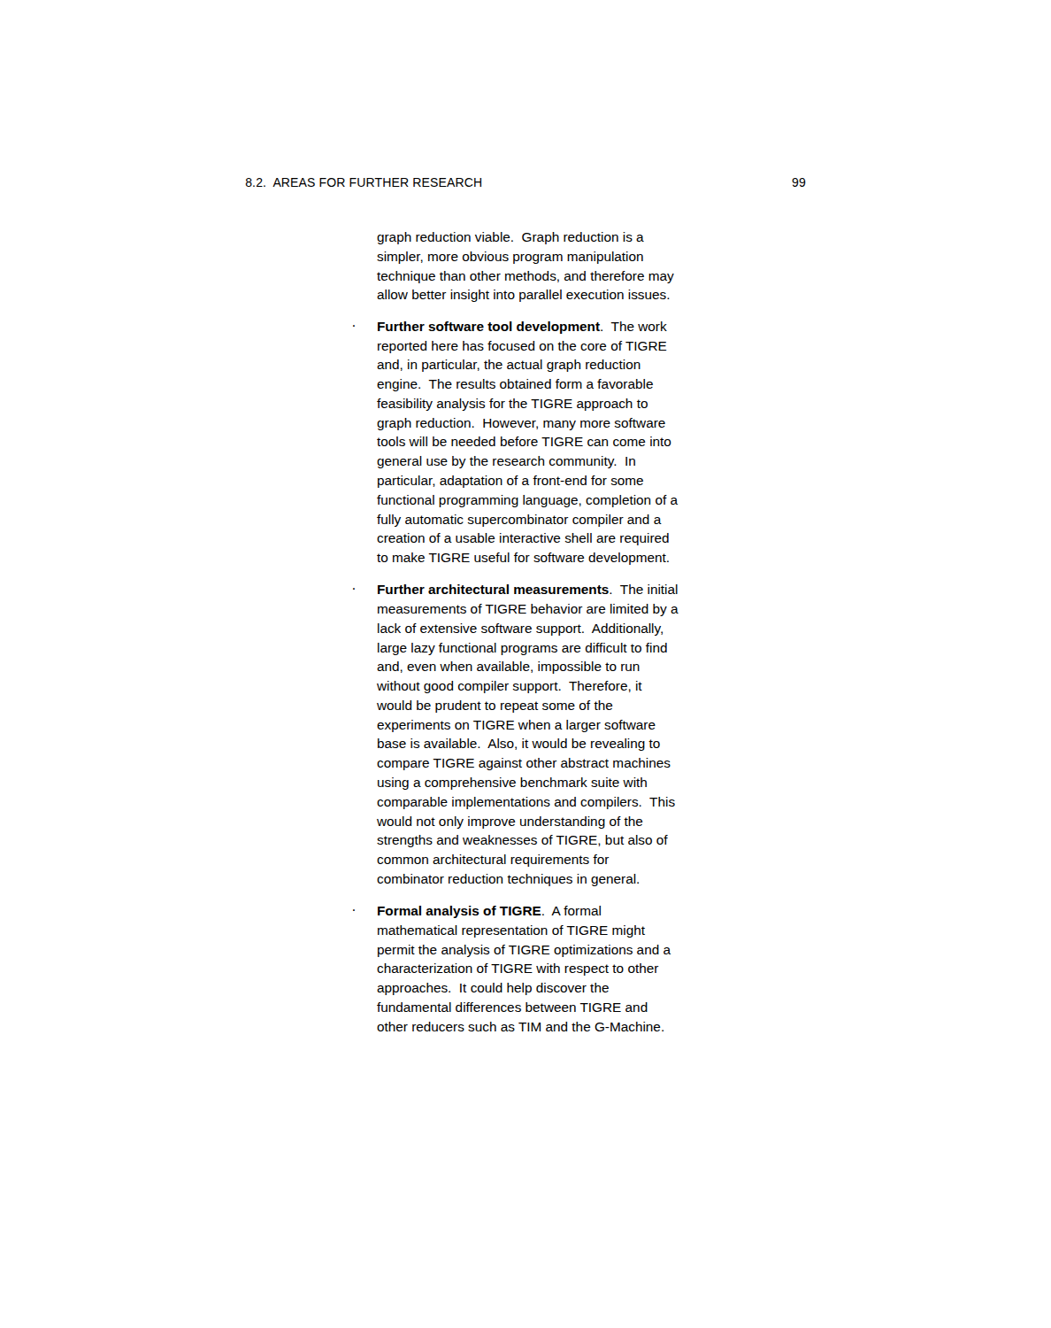8.2. Areas for Further Research 99
graph reduction viable. Graph reduction is a simpler, more obvious program manipulation technique than other methods, and therefore may allow better insight into parallel execution issues.
Further software tool development. The work reported here has focused on the core of TIGRE and, in particular, the actual graph reduction engine. The results obtained form a favorable feasibility analysis for the TIGRE approach to graph reduction. However, many more software tools will be needed before TIGRE can come into general use by the research community. In particular, adaptation of a front-end for some functional programming language, completion of a fully automatic supercombinator compiler and a creation of a usable interactive shell are required to make TIGRE useful for software development.
Further architectural measurements. The initial measurements of TIGRE behavior are limited by a lack of extensive software support. Additionally, large lazy functional programs are difficult to find and, even when available, impossible to run without good compiler support. Therefore, it would be prudent to repeat some of the experiments on TIGRE when a larger software base is available. Also, it would be revealing to compare TIGRE against other abstract machines using a comprehensive benchmark suite with comparable implementations and compilers. This would not only improve understanding of the strengths and weaknesses of TIGRE, but also of common architectural requirements for combinator reduction techniques in general.
Formal analysis of TIGRE. A formal mathematical representation of TIGRE might permit the analysis of TIGRE optimizations and a characterization of TIGRE with respect to other approaches. It could help discover the fundamental differences between TIGRE and other reducers such as TIM and the G-Machine.